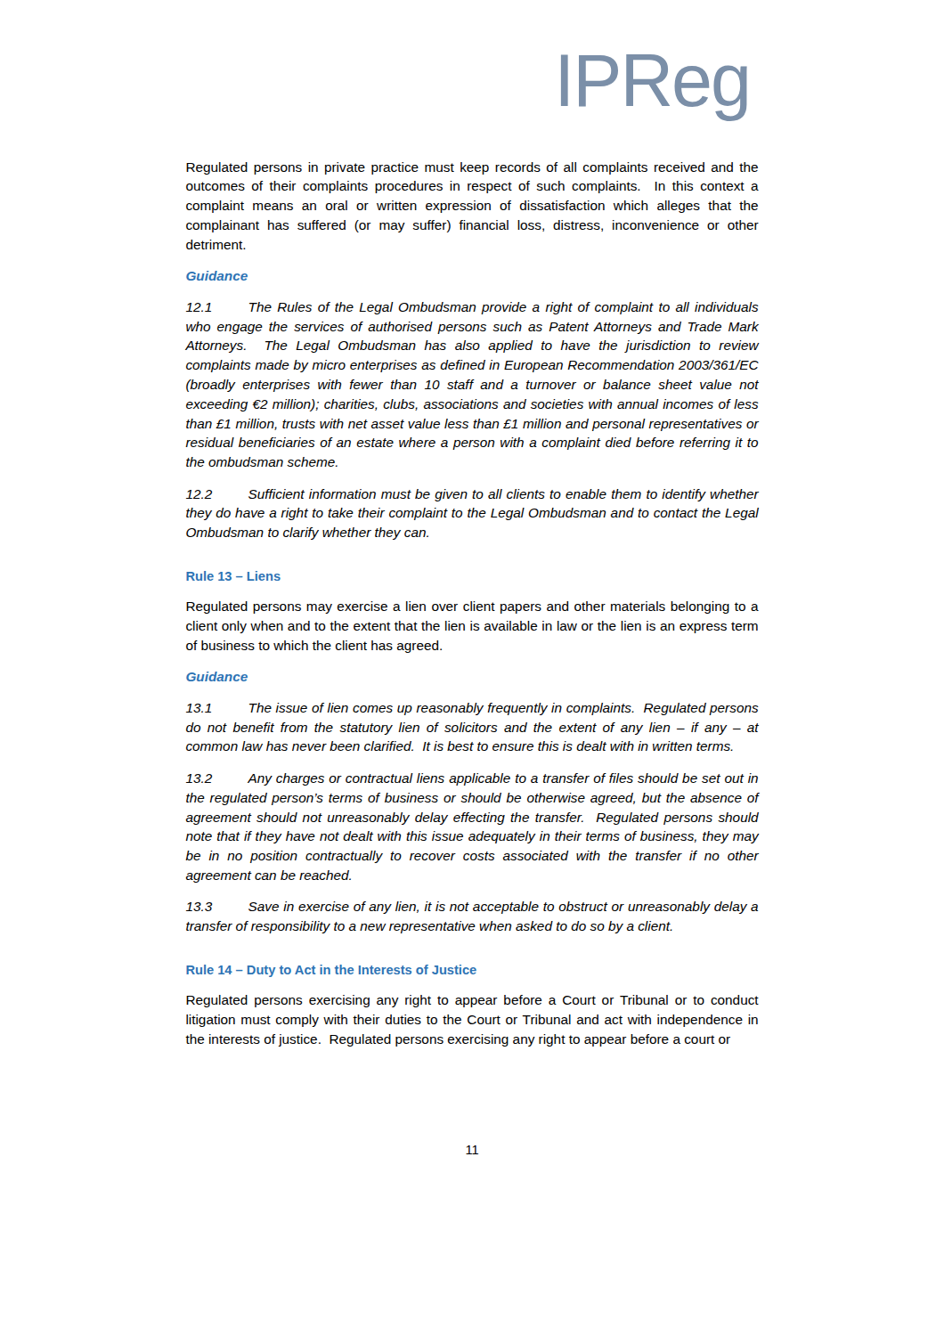IPReg
Regulated persons in private practice must keep records of all complaints received and the outcomes of their complaints procedures in respect of such complaints. In this context a complaint means an oral or written expression of dissatisfaction which alleges that the complainant has suffered (or may suffer) financial loss, distress, inconvenience or other detriment.
Guidance
12.1 The Rules of the Legal Ombudsman provide a right of complaint to all individuals who engage the services of authorised persons such as Patent Attorneys and Trade Mark Attorneys. The Legal Ombudsman has also applied to have the jurisdiction to review complaints made by micro enterprises as defined in European Recommendation 2003/361/EC (broadly enterprises with fewer than 10 staff and a turnover or balance sheet value not exceeding €2 million); charities, clubs, associations and societies with annual incomes of less than £1 million, trusts with net asset value less than £1 million and personal representatives or residual beneficiaries of an estate where a person with a complaint died before referring it to the ombudsman scheme.
12.2 Sufficient information must be given to all clients to enable them to identify whether they do have a right to take their complaint to the Legal Ombudsman and to contact the Legal Ombudsman to clarify whether they can.
Rule 13 – Liens
Regulated persons may exercise a lien over client papers and other materials belonging to a client only when and to the extent that the lien is available in law or the lien is an express term of business to which the client has agreed.
Guidance
13.1 The issue of lien comes up reasonably frequently in complaints. Regulated persons do not benefit from the statutory lien of solicitors and the extent of any lien – if any – at common law has never been clarified. It is best to ensure this is dealt with in written terms.
13.2 Any charges or contractual liens applicable to a transfer of files should be set out in the regulated person’s terms of business or should be otherwise agreed, but the absence of agreement should not unreasonably delay effecting the transfer. Regulated persons should note that if they have not dealt with this issue adequately in their terms of business, they may be in no position contractually to recover costs associated with the transfer if no other agreement can be reached.
13.3 Save in exercise of any lien, it is not acceptable to obstruct or unreasonably delay a transfer of responsibility to a new representative when asked to do so by a client.
Rule 14 – Duty to Act in the Interests of Justice
Regulated persons exercising any right to appear before a Court or Tribunal or to conduct litigation must comply with their duties to the Court or Tribunal and act with independence in the interests of justice. Regulated persons exercising any right to appear before a court or
11